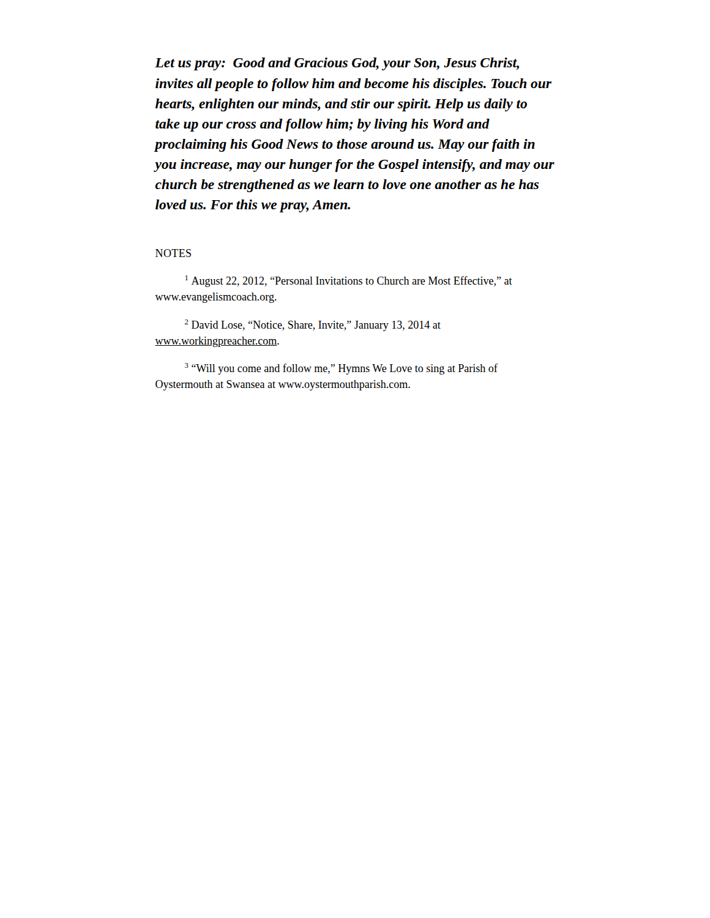Let us pray: Good and Gracious God, your Son, Jesus Christ, invites all people to follow him and become his disciples. Touch our hearts, enlighten our minds, and stir our spirit. Help us daily to take up our cross and follow him; by living his Word and proclaiming his Good News to those around us. May our faith in you increase, may our hunger for the Gospel intensify, and may our church be strengthened as we learn to love one another as he has loved us. For this we pray, Amen.
NOTES
1 August 22, 2012, “Personal Invitations to Church are Most Effective,” at www.evangelismcoach.org.
2 David Lose, “Notice, Share, Invite,” January 13, 2014 at www.workingpreacher.com.
3 “Will you come and follow me,” Hymns We Love to sing at Parish of Oystermouth at Swansea at www.oystermouthparish.com.